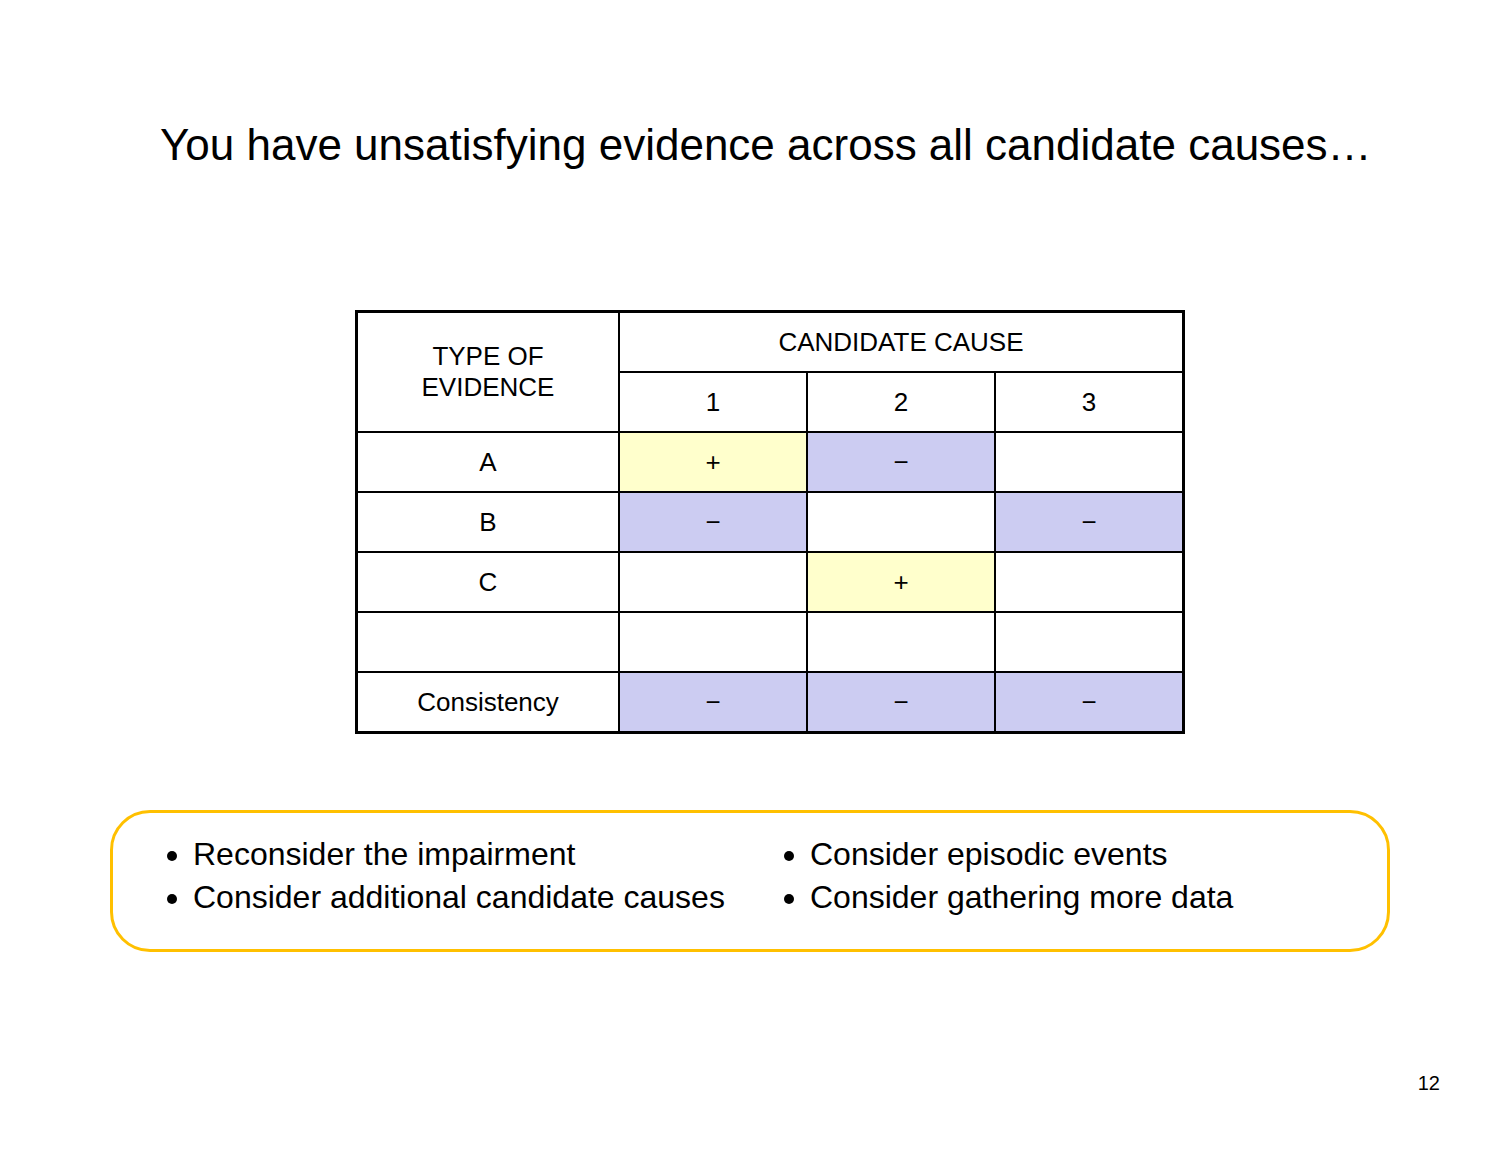You have unsatisfying evidence across all candidate causes…
| TYPE OF EVIDENCE | CANDIDATE CAUSE |
| --- | --- |
| 1 | 2 | 3 |
| A | + | − | |
| B | − | | − |
| C | | + | |
| Consistency | − | − | − |
Reconsider the impairment
Consider additional candidate causes
Consider episodic events
Consider gathering more data
12